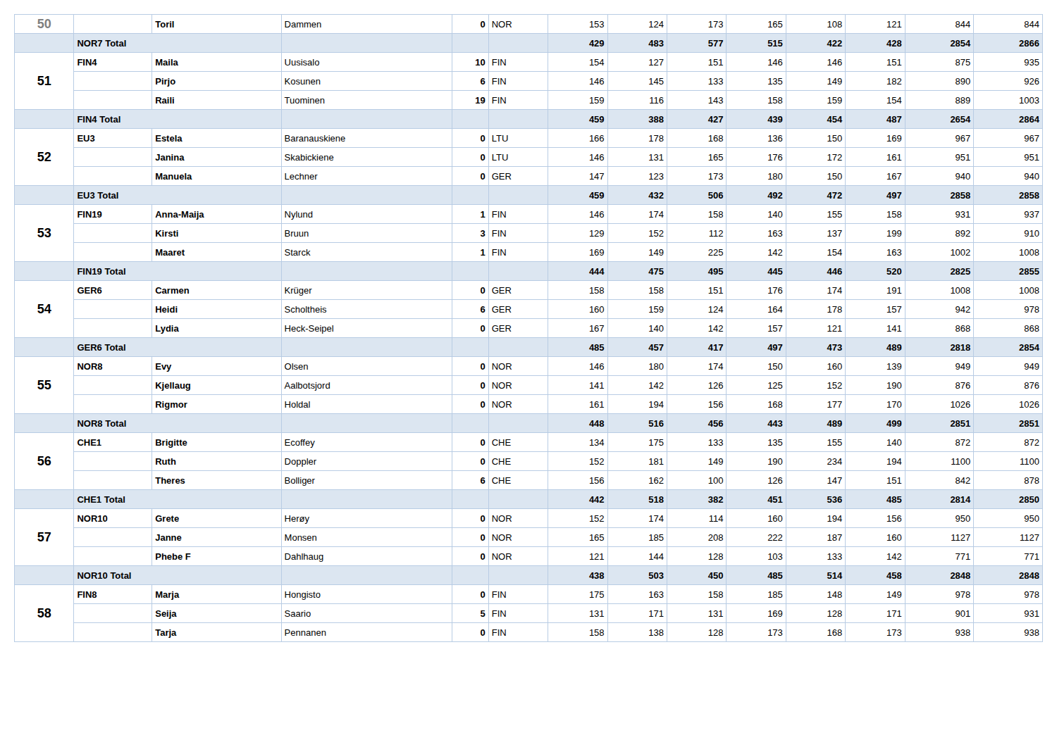| 50 | | Toril | Dammen | 0 | NOR | 153 | 124 | 173 | 165 | 108 | 121 | 844 | 844 |
| | NOR7 Total | | | | 429 | 483 | 577 | 515 | 422 | 428 | 2854 | 2866 |
| 51 | FIN4 | Maila | Uusisalo | 10 | FIN | 154 | 127 | 151 | 146 | 146 | 151 | 875 | 935 |
| | Pirjo | Kosunen | 6 | FIN | 146 | 145 | 133 | 135 | 149 | 182 | 890 | 926 |
| | Raili | Tuominen | 19 | FIN | 159 | 116 | 143 | 158 | 159 | 154 | 889 | 1003 |
| | FIN4 Total | | | | 459 | 388 | 427 | 439 | 454 | 487 | 2654 | 2864 |
| 52 | EU3 | Estela | Baranauskiene | 0 | LTU | 166 | 178 | 168 | 136 | 150 | 169 | 967 | 967 |
| | Janina | Skabickiene | 0 | LTU | 146 | 131 | 165 | 176 | 172 | 161 | 951 | 951 |
| | Manuela | Lechner | 0 | GER | 147 | 123 | 173 | 180 | 150 | 167 | 940 | 940 |
| | EU3 Total | | | | 459 | 432 | 506 | 492 | 472 | 497 | 2858 | 2858 |
| 53 | FIN19 | Anna-Maija | Nylund | 1 | FIN | 146 | 174 | 158 | 140 | 155 | 158 | 931 | 937 |
| | Kirsti | Bruun | 3 | FIN | 129 | 152 | 112 | 163 | 137 | 199 | 892 | 910 |
| | Maaret | Starck | 1 | FIN | 169 | 149 | 225 | 142 | 154 | 163 | 1002 | 1008 |
| | FIN19 Total | | | | 444 | 475 | 495 | 445 | 446 | 520 | 2825 | 2855 |
| 54 | GER6 | Carmen | Krüger | 0 | GER | 158 | 158 | 151 | 176 | 174 | 191 | 1008 | 1008 |
| | Heidi | Scholtheis | 6 | GER | 160 | 159 | 124 | 164 | 178 | 157 | 942 | 978 |
| | Lydia | Heck-Seipel | 0 | GER | 167 | 140 | 142 | 157 | 121 | 141 | 868 | 868 |
| | GER6 Total | | | | 485 | 457 | 417 | 497 | 473 | 489 | 2818 | 2854 |
| 55 | NOR8 | Evy | Olsen | 0 | NOR | 146 | 180 | 174 | 150 | 160 | 139 | 949 | 949 |
| | Kjellaug | Aalbotsjord | 0 | NOR | 141 | 142 | 126 | 125 | 152 | 190 | 876 | 876 |
| | Rigmor | Holdal | 0 | NOR | 161 | 194 | 156 | 168 | 177 | 170 | 1026 | 1026 |
| | NOR8 Total | | | | 448 | 516 | 456 | 443 | 489 | 499 | 2851 | 2851 |
| 56 | CHE1 | Brigitte | Ecoffey | 0 | CHE | 134 | 175 | 133 | 135 | 155 | 140 | 872 | 872 |
| | Ruth | Doppler | 0 | CHE | 152 | 181 | 149 | 190 | 234 | 194 | 1100 | 1100 |
| | Theres | Bolliger | 6 | CHE | 156 | 162 | 100 | 126 | 147 | 151 | 842 | 878 |
| | CHE1 Total | | | | 442 | 518 | 382 | 451 | 536 | 485 | 2814 | 2850 |
| 57 | NOR10 | Grete | Herøy | 0 | NOR | 152 | 174 | 114 | 160 | 194 | 156 | 950 | 950 |
| | Janne | Monsen | 0 | NOR | 165 | 185 | 208 | 222 | 187 | 160 | 1127 | 1127 |
| | Phebe F | Dahlhaug | 0 | NOR | 121 | 144 | 128 | 103 | 133 | 142 | 771 | 771 |
| | NOR10 Total | | | | 438 | 503 | 450 | 485 | 514 | 458 | 2848 | 2848 |
| 58 | FIN8 | Marja | Hongisto | 0 | FIN | 175 | 163 | 158 | 185 | 148 | 149 | 978 | 978 |
| | Seija | Saario | 5 | FIN | 131 | 171 | 131 | 169 | 128 | 171 | 901 | 931 |
| | Tarja | Pennanen | 0 | FIN | 158 | 138 | 128 | 173 | 168 | 173 | 938 | 938 |